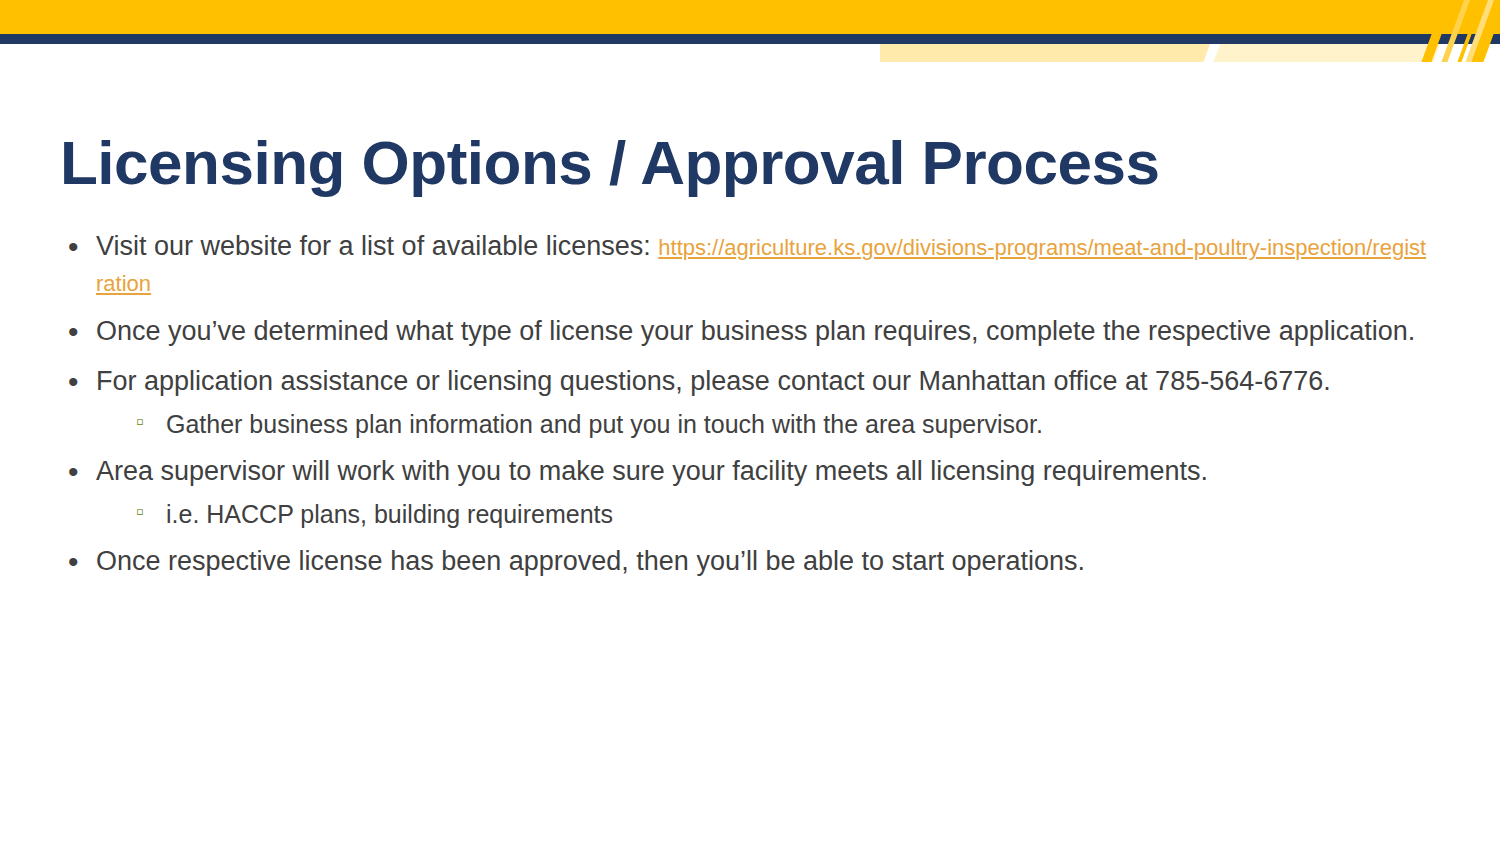Licensing Options / Approval Process
Visit our website for a list of available licenses: https://agriculture.ks.gov/divisions-programs/meat-and-poultry-inspection/registration
Once you’ve determined what type of license your business plan requires, complete the respective application.
For application assistance or licensing questions, please contact our Manhattan office at 785-564-6776.
Gather business plan information and put you in touch with the area supervisor.
Area supervisor will work with you to make sure your facility meets all licensing requirements.
i.e. HACCP plans, building requirements
Once respective license has been approved, then you’ll be able to start operations.